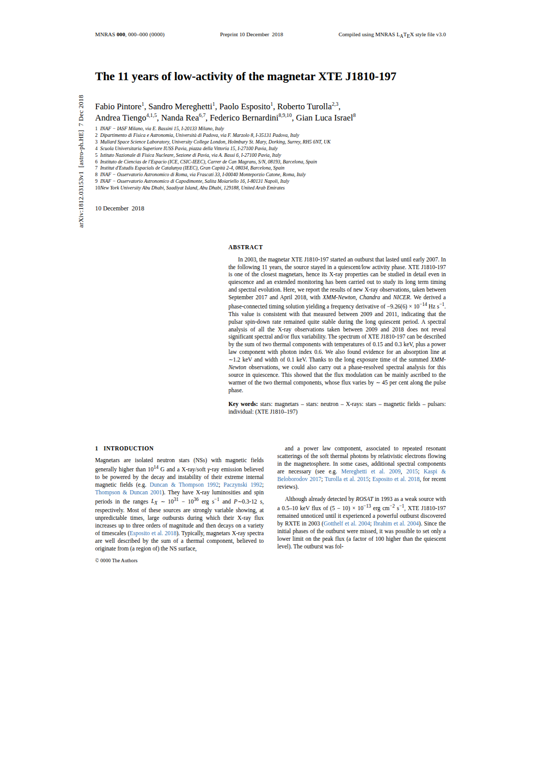arXiv:1812.03153v1 [astro-ph.HE] 7 Dec 2018
MNRAS 000, 000–000 (0000)
Preprint 10 December 2018
Compiled using MNRAS LATEX style file v3.0
The 11 years of low-activity of the magnetar XTE J1810-197
Fabio Pintore1, Sandro Mereghetti1, Paolo Esposito1, Roberto Turolla2,3,
Andrea Tiengo4,1,5, Nanda Rea6,7, Federico Bernardini8,9,10, Gian Luca Israel8
1 INAF − IASF Milano, via E. Bassini 15, I-20133 Milano, Italy
2 Dipartimento di Fisica e Astronomia, Università di Padova, via F. Marzolo 8, I-35131 Padova, Italy
3 Mullard Space Science Laboratory, University College London, Holmbury St. Mary, Dorking, Surrey, RH5 6NT, UK
4 Scuola Universitaria Superiore IUSS Pavia, piazza della Vittoria 15, I-27100 Pavia, Italy
5 Istituto Nazionale di Fisica Nucleare, Sezione di Pavia, via A. Bassi 6, I-27100 Pavia, Italy
6 Instituto de Ciencias de l'Espacio (ICE, CSIC-IEEC), Carrer de Can Magrans, S/N, 08193, Barcelona, Spain
7 Institut d'Estudis Espacials de Catalunya (IEEC), Gran Capità 2-4, 08034, Barcelona, Spain
8 INAF − Osservatorio Astronomico di Roma, via Frascati 33, I-00040 Monteporzio Catone, Roma, Italy
9 INAF − Osservatorio Astronomico di Capodimonte, Salita Moiariello 16, I-80131 Napoli, Italy
10 New York University Abu Dhabi, Saadiyat Island, Abu Dhabi, 129188, United Arab Emirates
10 December 2018
ABSTRACT
In 2003, the magnetar XTE J1810-197 started an outburst that lasted until early 2007. In the following 11 years, the source stayed in a quiescent/low activity phase. XTE J1810-197 is one of the closest magnetars, hence its X-ray properties can be studied in detail even in quiescence and an extended monitoring has been carried out to study its long term timing and spectral evolution. Here, we report the results of new X-ray observations, taken between September 2017 and April 2018, with XMM-Newton, Chandra and NICER. We derived a phase-connected timing solution yielding a frequency derivative of −9.26(6) × 10−14 Hz s−1. This value is consistent with that measured between 2009 and 2011, indicating that the pulsar spin-down rate remained quite stable during the long quiescent period. A spectral analysis of all the X-ray observations taken between 2009 and 2018 does not reveal significant spectral and/or flux variability. The spectrum of XTE J1810-197 can be described by the sum of two thermal components with temperatures of 0.15 and 0.3 keV, plus a power law component with photon index 0.6. We also found evidence for an absorption line at ∼1.2 keV and width of 0.1 keV. Thanks to the long exposure time of the summed XMM-Newton observations, we could also carry out a phase-resolved spectral analysis for this source in quiescence. This showed that the flux modulation can be mainly ascribed to the warmer of the two thermal components, whose flux varies by ∼ 45 per cent along the pulse phase.
Key words: stars: magnetars – stars: neutron – X-rays: stars – magnetic fields – pulsars: individual: (XTE J1810–197)
1 INTRODUCTION
Magnetars are isolated neutron stars (NSs) with magnetic fields generally higher than 1014 G and a X-ray/soft γ-ray emission believed to be powered by the decay and instability of their extreme internal magnetic fields (e.g. Duncan & Thompson 1992; Paczynski 1992; Thompson & Duncan 2001). They have X-ray luminosities and spin periods in the ranges LX ∼ 1031 − 1036 erg s−1 and P∼0.3-12 s, respectively. Most of these sources are strongly variable showing, at unpredictable times, large outbursts during which their X-ray flux increases up to three orders of magnitude and then decays on a variety of timescales (Esposito et al. 2018). Typically, magnetars X-ray spectra are well described by the sum of a thermal component, believed to originate from (a region of) the NS surface,
and a power law component, associated to repeated resonant scatterings of the soft thermal photons by relativistic electrons flowing in the magnetosphere. In some cases, additional spectral components are necessary (see e.g. Mereghetti et al. 2009, 2015; Kaspi & Beloborodov 2017; Turolla et al. 2015; Esposito et al. 2018, for recent reviews).
Although already detected by ROSAT in 1993 as a weak source with a 0.5–10 keV flux of (5 − 10) × 10−13 erg cm−2 s−1, XTE J1810-197 remained unnoticed until it experienced a powerful outburst discovered by RXTE in 2003 (Gotthelf et al. 2004; Ibrahim et al. 2004). Since the initial phases of the outburst were missed, it was possible to set only a lower limit on the peak flux (a factor of 100 higher than the quiescent level). The outburst was fol-
© 0000 The Authors